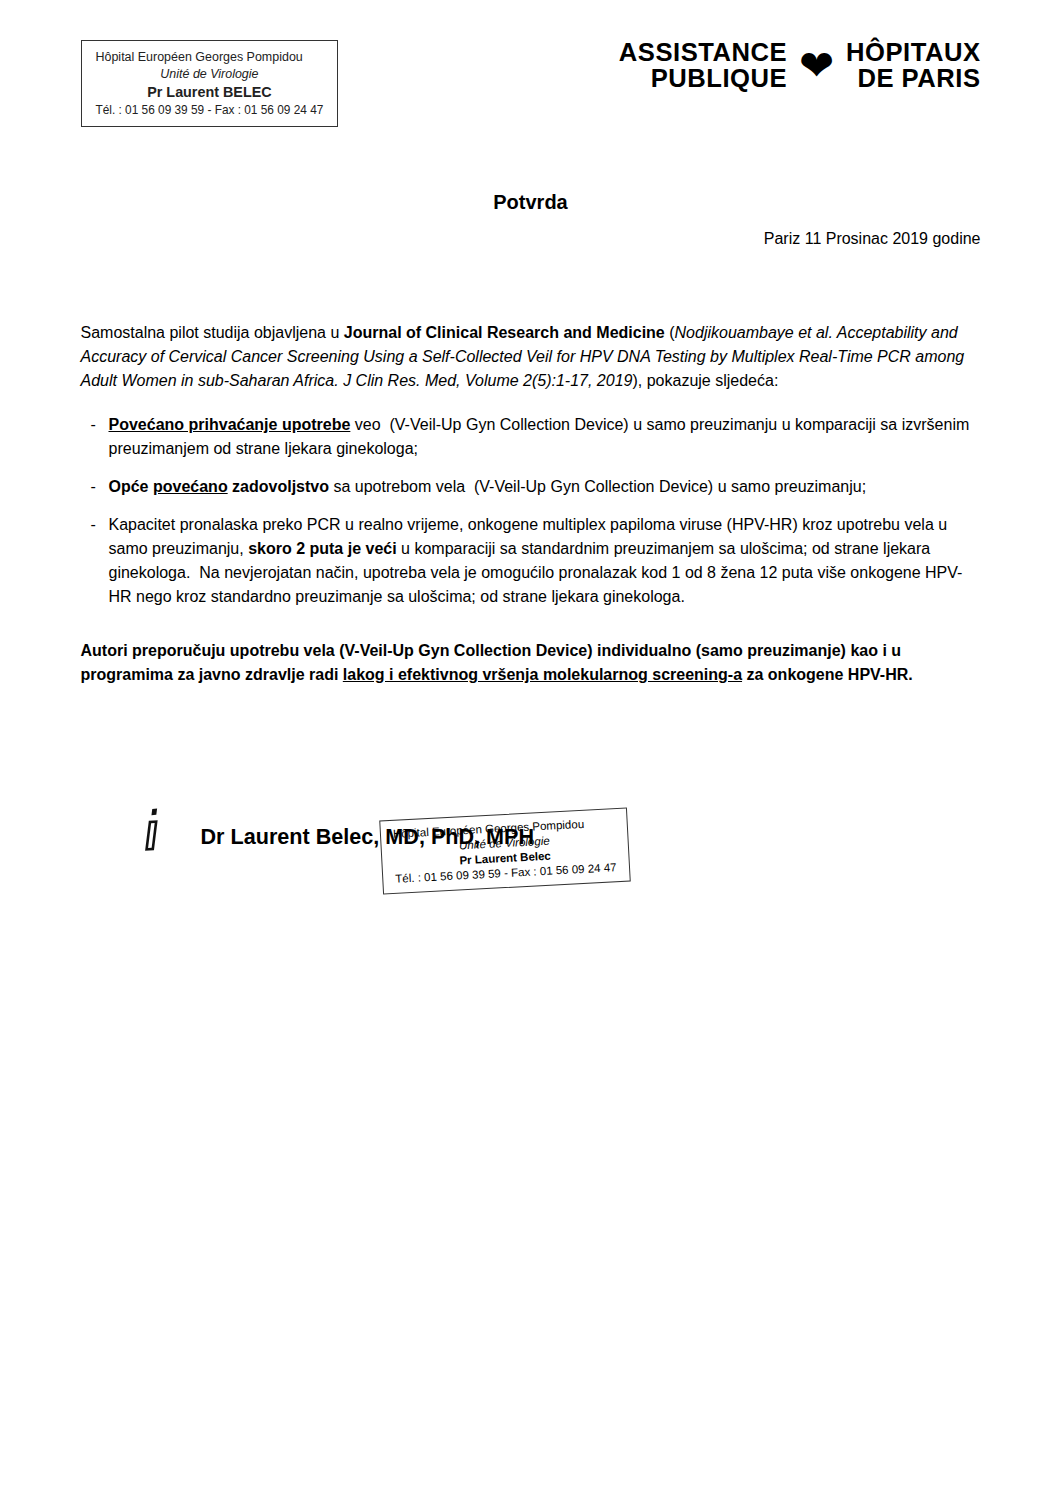Hôpital Européen Georges Pompidou
Unité de Virologie
Pr Laurent BELEC
Tél. : 01 56 09 39 59 - Fax : 01 56 09 24 47
ASSISTANCE
PUBLIQUE
❤
HÔPITAUX
DE PARIS
Potvrda
Pariz 11 Prosinac 2019 godine
Samostalna pilot studija objavljena u Journal of Clinical Research and Medicine (Nodjikouambaye et al. Acceptability and Accuracy of Cervical Cancer Screening Using a Self-Collected Veil for HPV DNA Testing by Multiplex Real-Time PCR among Adult Women in sub-Saharan Africa. J Clin Res. Med, Volume 2(5):1-17, 2019), pokazuje sljedeća:
Povećano prihvaćanje upotrebe veo (V-Veil-Up Gyn Collection Device) u samo preuzimanju u komparaciji sa izvršenim preuzimanjem od strane ljekara ginekologa;
Opće povećano zadovoljstvo sa upotrebom vela (V-Veil-Up Gyn Collection Device) u samo preuzimanju;
Kapacitet pronalaska preko PCR u realno vrijeme, onkogene multiplex papiloma viruse (HPV-HR) kroz upotrebu vela u samo preuzimanju, skoro 2 puta je veći u komparaciji sa standardnim preuzimanjem sa ulošcima; od strane ljekara ginekologa. Na nevjerojatan način, upotreba vela je omogućilo pronalazak kod 1 od 8 žena 12 puta više onkogene HPV-HR nego kroz standardno preuzimanje sa ulošcima; od strane ljekara ginekologa.
Autori preporučuju upotrebu vela (V-Veil-Up Gyn Collection Device) individualno (samo preuzimanje) kao i u programima za javno zdravlje radi lakog i efektivnog vršenja molekularnog screening-a za onkogene HPV-HR.
ⅈ
Dr Laurent Belec, MD, PhD, MPH
Hôpital Européen Georges Pompidou
Unité de Virologie
Pr Laurent Belec
Tél. : 01 56 09 39 59 - Fax : 01 56 09 24 47